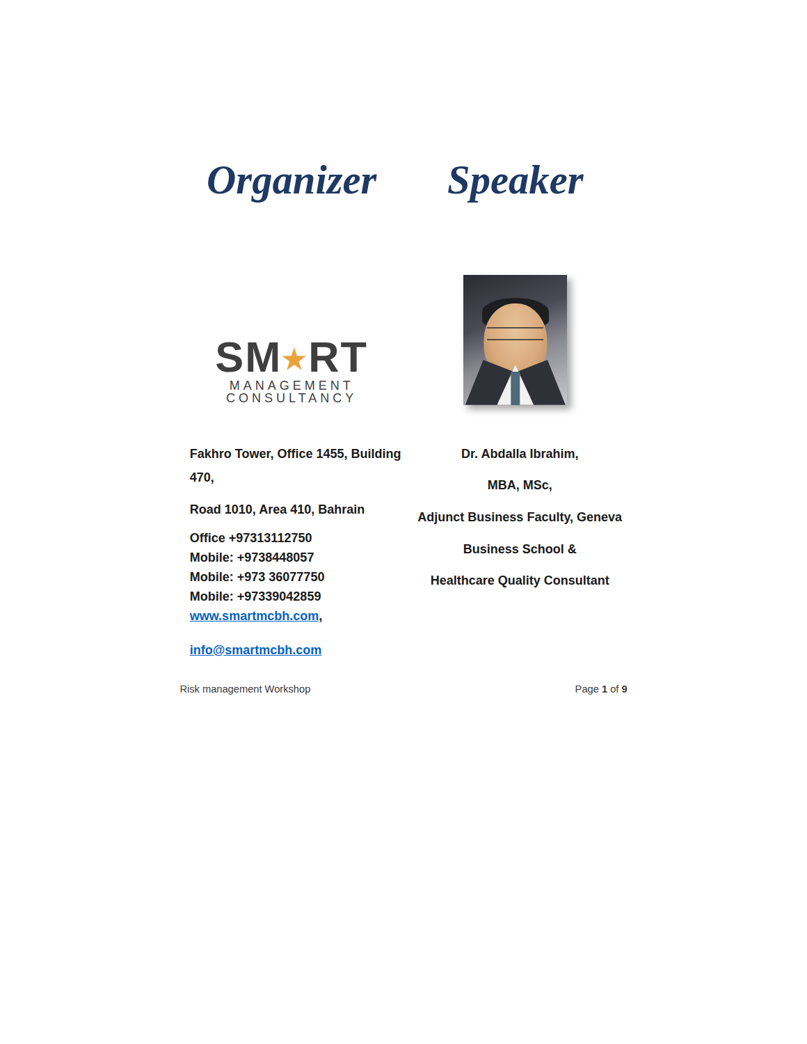Organizer
Speaker
SM★RT
MANAGEMENT
CONSULTANCY
Fakhro Tower, Office 1455, Building 470,
Road 1010, Area 410, Bahrain
Office +97313112750
Mobile: +9738448057
Mobile: +973 36077750
Mobile: +97339042859
www.smartmcbh.com,
info@smartmcbh.com
Dr. Abdalla Ibrahim,
MBA, MSc,
Adjunct Business Faculty, Geneva
Business School &
Healthcare Quality Consultant
Risk management Workshop
Page 1 of 9